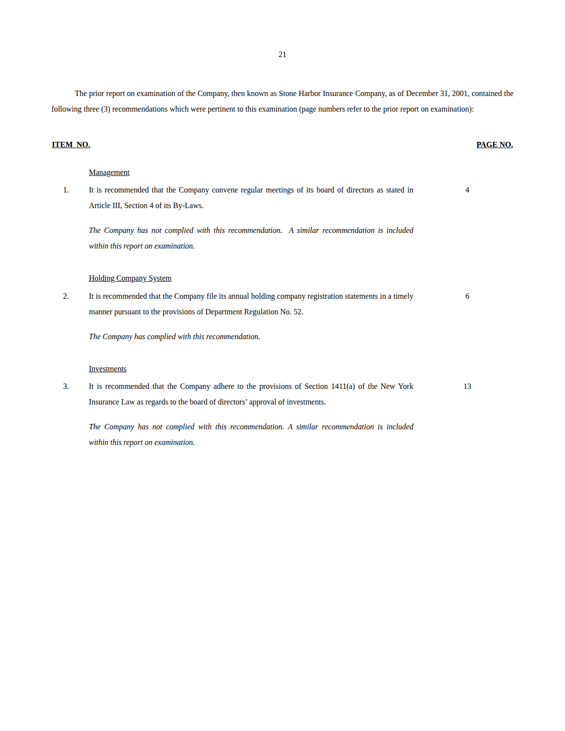21
The prior report on examination of the Company, then known as Stone Harbor Insurance Company, as of December 31, 2001, contained the following three (3) recommendations which were pertinent to this examination (page numbers refer to the prior report on examination):
| ITEM NO. | PAGE NO. |
| --- | --- |
| | Management | |
| 1. | It is recommended that the Company convene regular meetings of its board of directors as stated in Article III, Section 4 of its By-Laws. The Company has not complied with this recommendation. A similar recommendation is included within this report on examination. | 4 |
| | Holding Company System | |
| 2. | It is recommended that the Company file its annual holding company registration statements in a timely manner pursuant to the provisions of Department Regulation No. 52. The Company has complied with this recommendation. | 6 |
| | Investments | |
| 3. | It is recommended that the Company adhere to the provisions of Section 1411(a) of the New York Insurance Law as regards to the board of directors’ approval of investments. The Company has not complied with this recommendation. A similar recommendation is included within this report on examination. | 13 |